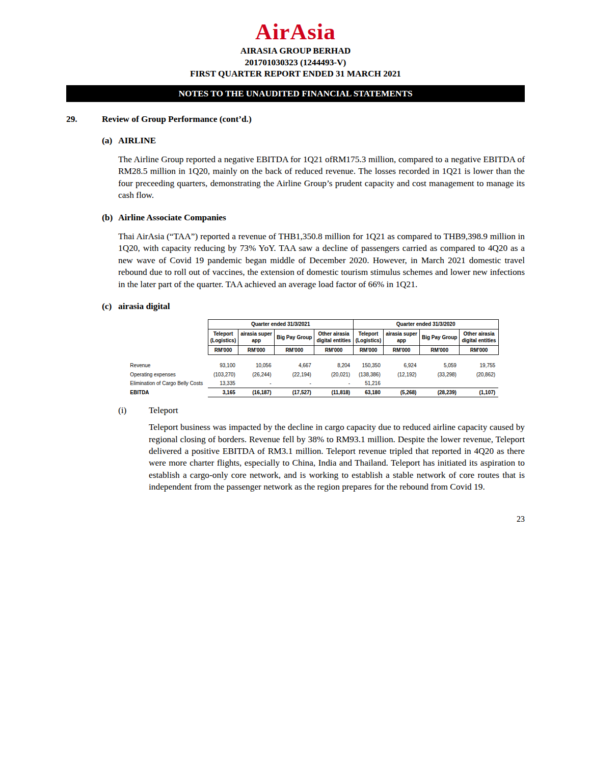AirAsia
AIRASIA GROUP BERHAD
201701030323 (1244493-V)
FIRST QUARTER REPORT ENDED 31 MARCH 2021
NOTES TO THE UNAUDITED FINANCIAL STATEMENTS
29.
Review of Group Performance (cont’d.)
(a) AIRLINE
The Airline Group reported a negative EBITDA for 1Q21 ofRM175.3 million, compared to a negative EBITDA of RM28.5 million in 1Q20, mainly on the back of reduced revenue. The losses recorded in 1Q21 is lower than the four preceeding quarters, demonstrating the Airline Group’s prudent capacity and cost management to manage its cash flow.
(b) Airline Associate Companies
Thai AirAsia (“TAA”) reported a revenue of THB1,350.8 million for 1Q21 as compared to THB9,398.9 million in 1Q20, with capacity reducing by 73% YoY. TAA saw a decline of passengers carried as compared to 4Q20 as a new wave of Covid 19 pandemic began middle of December 2020. However, in March 2021 domestic travel rebound due to roll out of vaccines, the extension of domestic tourism stimulus schemes and lower new infections in the later part of the quarter. TAA achieved an average load factor of 66% in 1Q21.
(c) airasia digital
| | Quarter ended 31/3/2021 | Quarter ended 31/3/2020 |
| | Teleport (Logistics) | airasia super app | Big Pay Group | Other airasia digital entities | Teleport (Logistics) | airasia super app | Big Pay Group | Other airasia digital entities |
| | RM'000 | RM'000 | RM'000 | RM'000 | RM'000 | RM'000 | RM'000 | RM'000 |
| Revenue | 93,100 | 10,056 | 4,667 | 8,204 | 150,350 | 6,924 | 5,059 | 19,755 |
| Operating expenses | (103,270) | (26,244) | (22,194) | (20,021) | (138,386) | (12,192) | (33,298) | (20,862) |
| Elimination of Cargo Belly Costs | 13,335 | - | - | - | 51,216 | | | |
| EBITDA | 3,165 | (16,187) | (17,527) | (11,818) | 63,180 | (5,268) | (28,239) | (1,107) |
(i) Teleport
Teleport business was impacted by the decline in cargo capacity due to reduced airline capacity caused by regional closing of borders. Revenue fell by 38% to RM93.1 million. Despite the lower revenue, Teleport delivered a positive EBITDA of RM3.1 million. Teleport revenue tripled that reported in 4Q20 as there were more charter flights, especially to China, India and Thailand. Teleport has initiated its aspiration to establish a cargo-only core network, and is working to establish a stable network of core routes that is independent from the passenger network as the region prepares for the rebound from Covid 19.
23